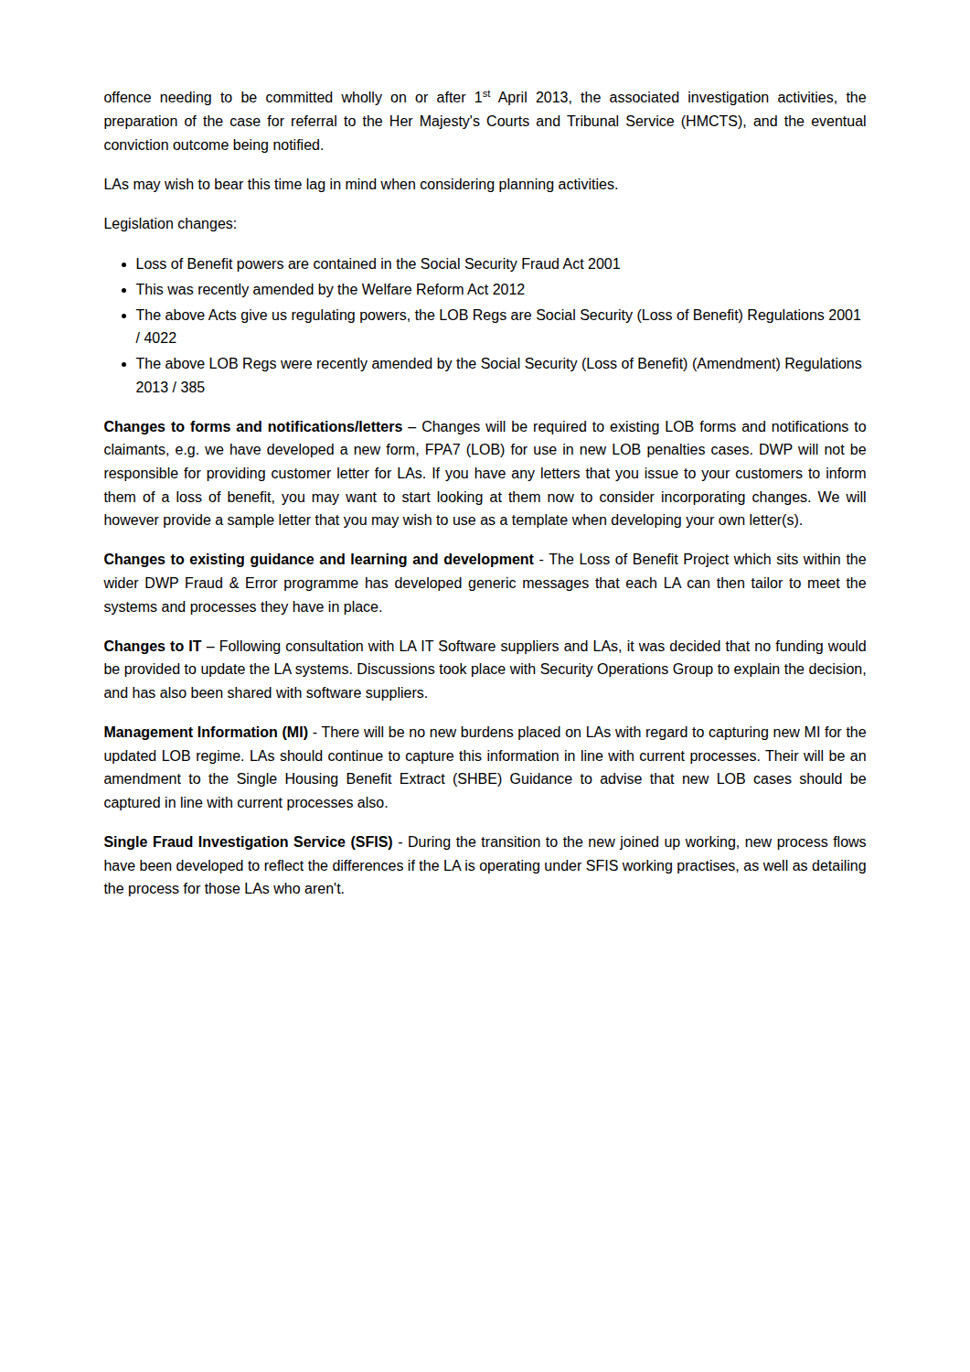offence needing to be committed wholly on or after 1st April 2013, the associated investigation activities, the preparation of the case for referral to the Her Majesty's Courts and Tribunal Service (HMCTS), and the eventual conviction outcome being notified.
LAs may wish to bear this time lag in mind when considering planning activities.
Legislation changes:
Loss of Benefit powers are contained in the Social Security Fraud Act 2001
This was recently amended by the Welfare Reform Act 2012
The above Acts give us regulating powers, the LOB Regs are Social Security (Loss of Benefit) Regulations 2001 / 4022
The above LOB Regs were recently amended by the Social Security (Loss of Benefit) (Amendment) Regulations 2013 / 385
Changes to forms and notifications/letters – Changes will be required to existing LOB forms and notifications to claimants, e.g. we have developed a new form, FPA7 (LOB) for use in new LOB penalties cases. DWP will not be responsible for providing customer letter for LAs. If you have any letters that you issue to your customers to inform them of a loss of benefit, you may want to start looking at them now to consider incorporating changes. We will however provide a sample letter that you may wish to use as a template when developing your own letter(s).
Changes to existing guidance and learning and development - The Loss of Benefit Project which sits within the wider DWP Fraud & Error programme has developed generic messages that each LA can then tailor to meet the systems and processes they have in place.
Changes to IT – Following consultation with LA IT Software suppliers and LAs, it was decided that no funding would be provided to update the LA systems. Discussions took place with Security Operations Group to explain the decision, and has also been shared with software suppliers.
Management Information (MI) - There will be no new burdens placed on LAs with regard to capturing new MI for the updated LOB regime. LAs should continue to capture this information in line with current processes. Their will be an amendment to the Single Housing Benefit Extract (SHBE) Guidance to advise that new LOB cases should be captured in line with current processes also.
Single Fraud Investigation Service (SFIS) - During the transition to the new joined up working, new process flows have been developed to reflect the differences if the LA is operating under SFIS working practises, as well as detailing the process for those LAs who aren't.